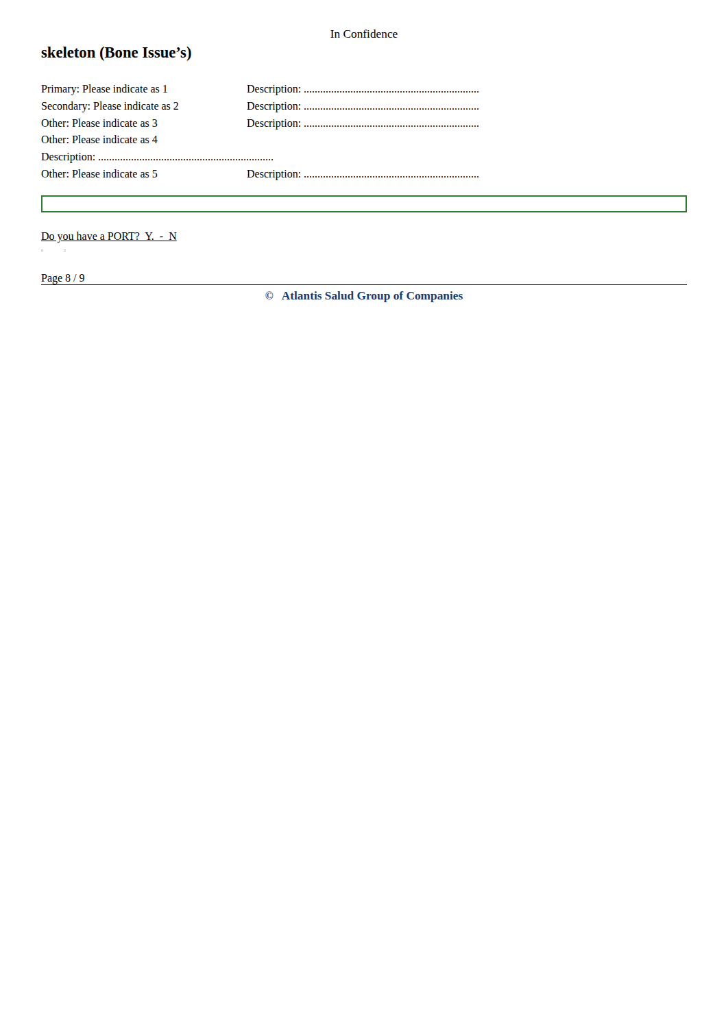In Confidence
skeleton (Bone Issue’s)
Primary: Please indicate as 1 Description: ................................................................
Secondary: Please indicate as 2 Description: ................................................................
Other: Please indicate as 3 Description: ................................................................
Other: Please indicate as 4
Description: ................................................................
Other: Please indicate as 5 Description: ................................................................
Do you have a PORT? Y. - N
Page 8 / 9
© Atlantis Salud Group of Companies